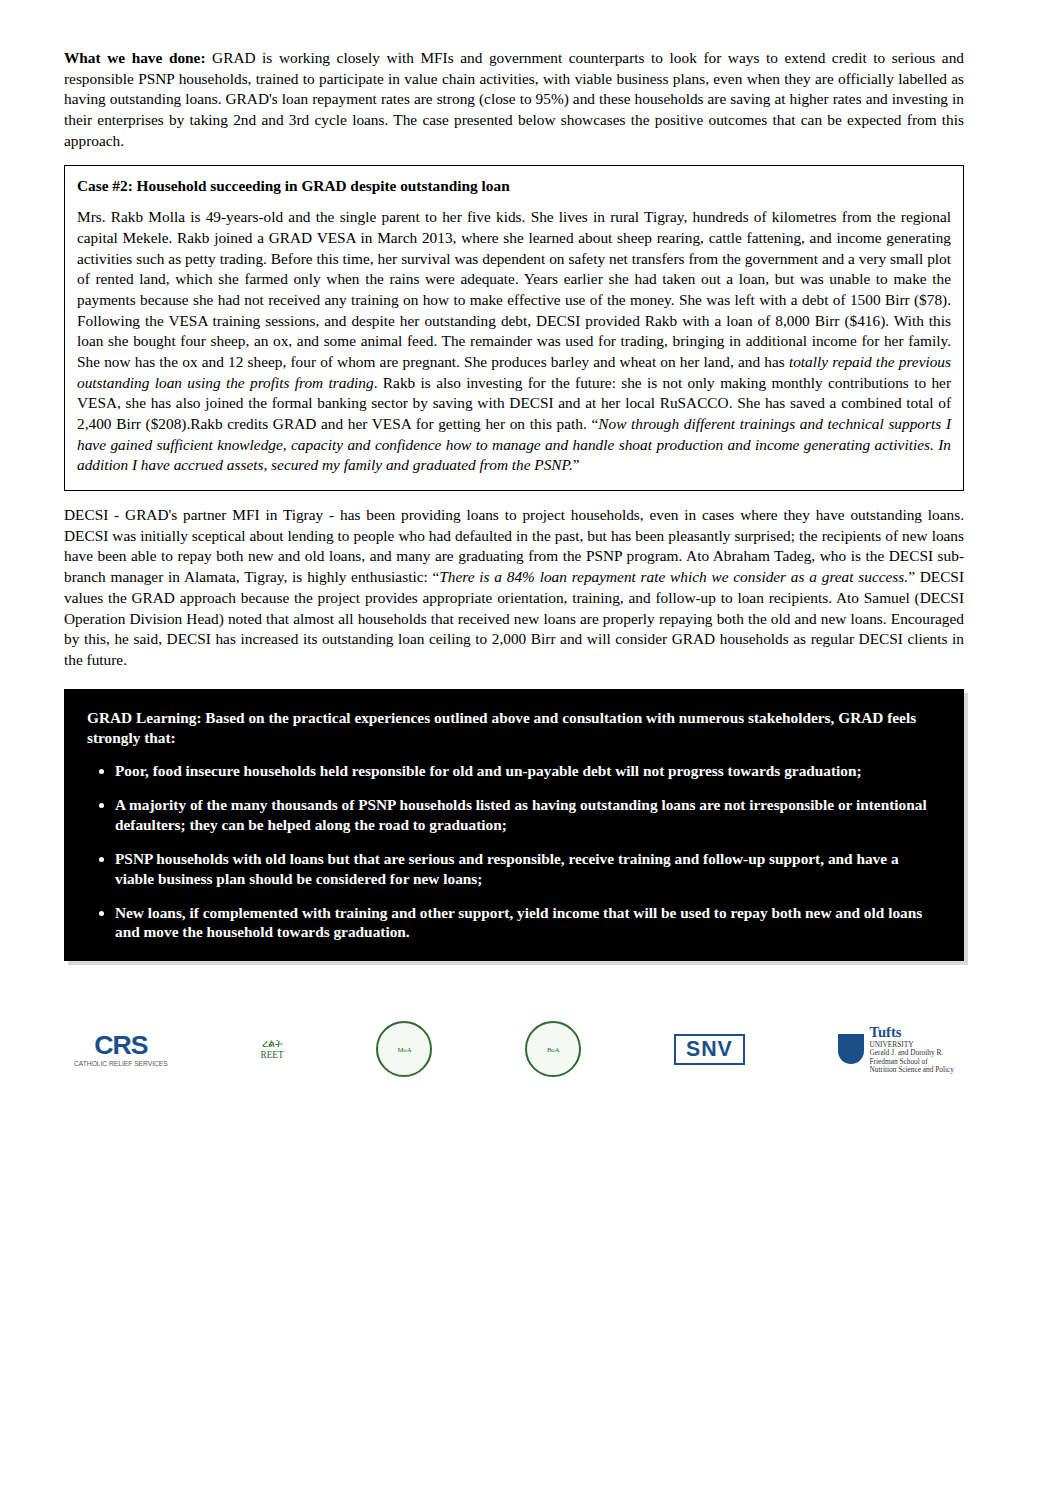What we have done: GRAD is working closely with MFIs and government counterparts to look for ways to extend credit to serious and responsible PSNP households, trained to participate in value chain activities, with viable business plans, even when they are officially labelled as having outstanding loans. GRAD's loan repayment rates are strong (close to 95%) and these households are saving at higher rates and investing in their enterprises by taking 2nd and 3rd cycle loans. The case presented below showcases the positive outcomes that can be expected from this approach.
Case #2: Household succeeding in GRAD despite outstanding loan
Mrs. Rakb Molla is 49-years-old and the single parent to her five kids. She lives in rural Tigray, hundreds of kilometres from the regional capital Mekele. Rakb joined a GRAD VESA in March 2013, where she learned about sheep rearing, cattle fattening, and income generating activities such as petty trading. Before this time, her survival was dependent on safety net transfers from the government and a very small plot of rented land, which she farmed only when the rains were adequate. Years earlier she had taken out a loan, but was unable to make the payments because she had not received any training on how to make effective use of the money. She was left with a debt of 1500 Birr ($78). Following the VESA training sessions, and despite her outstanding debt, DECSI provided Rakb with a loan of 8,000 Birr ($416). With this loan she bought four sheep, an ox, and some animal feed. The remainder was used for trading, bringing in additional income for her family. She now has the ox and 12 sheep, four of whom are pregnant. She produces barley and wheat on her land, and has totally repaid the previous outstanding loan using the profits from trading. Rakb is also investing for the future: she is not only making monthly contributions to her VESA, she has also joined the formal banking sector by saving with DECSI and at her local RuSACCO. She has saved a combined total of 2,400 Birr ($208).Rakb credits GRAD and her VESA for getting her on this path. “Now through different trainings and technical supports I have gained sufficient knowledge, capacity and confidence how to manage and handle shoat production and income generating activities. In addition I have accrued assets, secured my family and graduated from the PSNP.”
DECSI - GRAD's partner MFI in Tigray - has been providing loans to project households, even in cases where they have outstanding loans. DECSI was initially sceptical about lending to people who had defaulted in the past, but has been pleasantly surprised; the recipients of new loans have been able to repay both new and old loans, and many are graduating from the PSNP program. Ato Abraham Tadeg, who is the DECSI sub-branch manager in Alamata, Tigray, is highly enthusiastic: “There is a 84% loan repayment rate which we consider as a great success.” DECSI values the GRAD approach because the project provides appropriate orientation, training, and follow-up to loan recipients. Ato Samuel (DECSI Operation Division Head) noted that almost all households that received new loans are properly repaying both the old and new loans. Encouraged by this, he said, DECSI has increased its outstanding loan ceiling to 2,000 Birr and will consider GRAD households as regular DECSI clients in the future.
GRAD Learning: Based on the practical experiences outlined above and consultation with numerous stakeholders, GRAD feels strongly that:
Poor, food insecure households held responsible for old and un-payable debt will not progress towards graduation;
A majority of the many thousands of PSNP households listed as having outstanding loans are not irresponsible or intentional defaulters; they can be helped along the road to graduation;
PSNP households with old loans but that are serious and responsible, receive training and follow-up support, and have a viable business plan should be considered for new loans;
New loans, if complemented with training and other support, yield income that will be used to repay both new and old loans and move the household towards graduation.
CRS
CATHOLIC RELIEF SERVICES
ረልት
REET
MoA
BoA
SNV
Tufts
UNIVERSITY
Gerald J. and Dorothy R.
Friedman School of
Nutrition Science and Policy